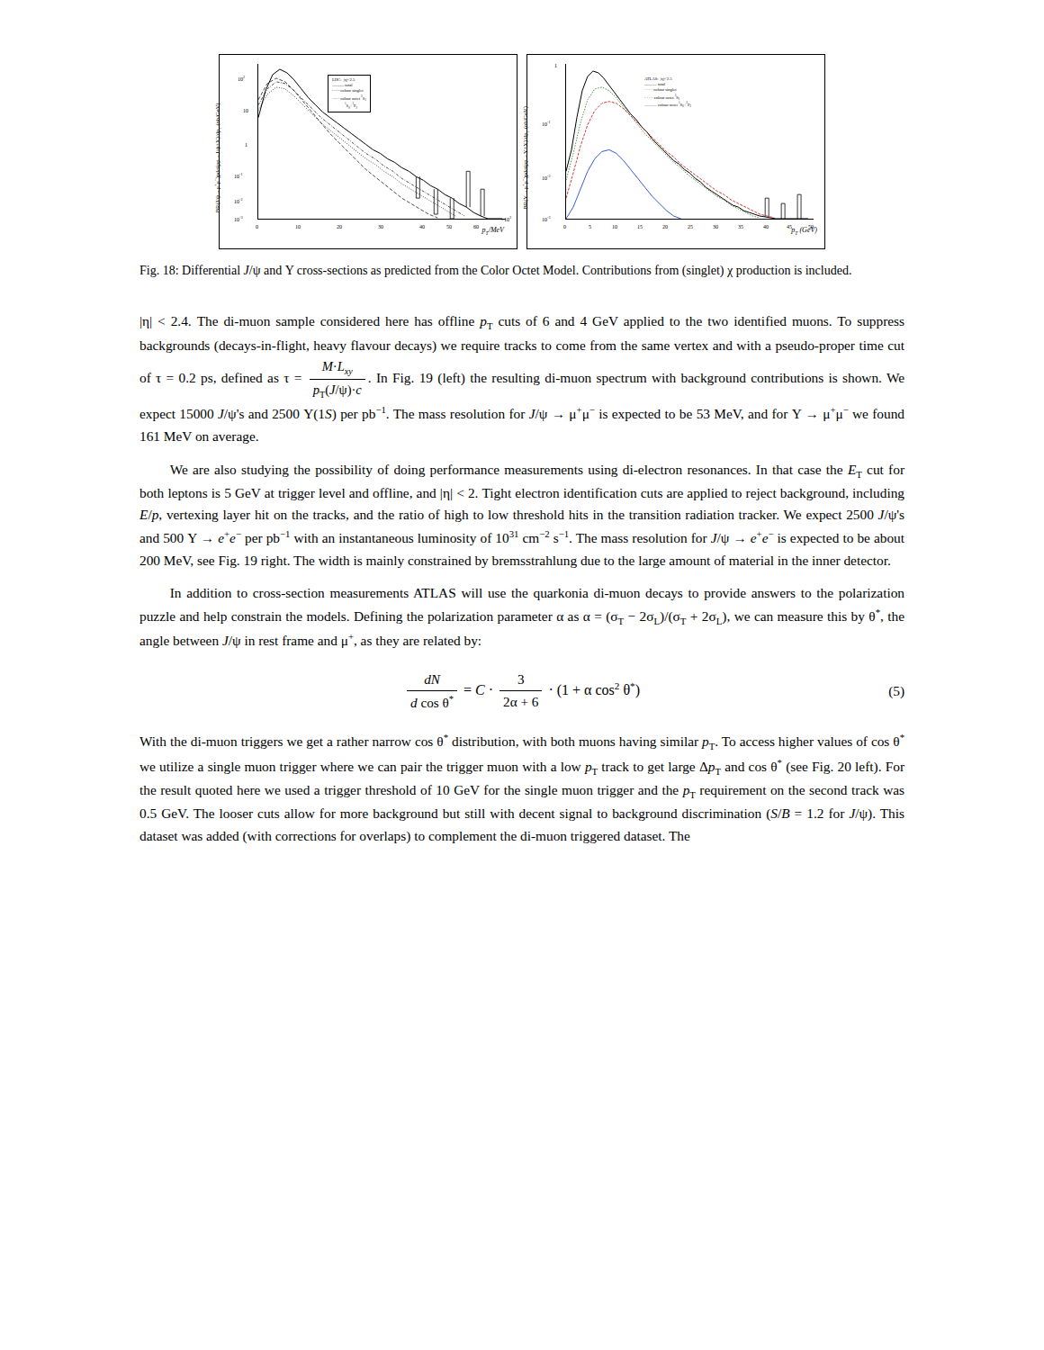BR(J/ψ→μ+μ−)pdσ(pp→J/ψ+X)/dpT (nb/GeV)
LHC: |η|<2.5
——— total
- - - - colour singlet
······ colour octet 3S1
1S0+3PJ
102
10
1
10-1
10-2
10-3
0
10
20
30
40
50
60
×103
pT/MeV
BR(Υ→μ+μ−)pdσ(pp→Υ+X)/dpT (nb/GeV)
ATLAS: |η|<2.5
——— total
······ colour singlet
- - - - colour octet 3S1
——— colour octet 1S0+3PJ
1
10-1
10-2
10-3
0
5
10
15
20
25
30
35
40
45
50
pT (GeV)
Fig. 18: Differential J/ψ and Υ cross-sections as predicted from the Color Octet Model. Contributions from (singlet) χ production is included.
|η| < 2.4. The di-muon sample considered here has offline pT cuts of 6 and 4 GeV applied to the two identified muons. To suppress backgrounds (decays-in-flight, heavy flavour decays) we require tracks to come from the same vertex and with a pseudo-proper time cut of τ = 0.2 ps, defined as τ = M·Lxy pT(J/ψ)·c. In Fig. 19 (left) the resulting di-muon spectrum with background contributions is shown. We expect 15000 J/ψ's and 2500 Υ(1S) per pb−1. The mass resolution for J/ψ → μ+μ− is expected to be 53 MeV, and for Υ → μ+μ− we found 161 MeV on average.
We are also studying the possibility of doing performance measurements using di-electron resonances. In that case the ET cut for both leptons is 5 GeV at trigger level and offline, and |η| < 2. Tight electron identification cuts are applied to reject background, including E/p, vertexing layer hit on the tracks, and the ratio of high to low threshold hits in the transition radiation tracker. We expect 2500 J/ψ's and 500 Υ → e+e− per pb−1 with an instantaneous luminosity of 1031 cm−2 s−1. The mass resolution for J/ψ → e+e− is expected to be about 200 MeV, see Fig. 19 right. The width is mainly constrained by bremsstrahlung due to the large amount of material in the inner detector.
In addition to cross-section measurements ATLAS will use the quarkonia di-muon decays to provide answers to the polarization puzzle and help constrain the models. Defining the polarization parameter α as α = (σT − 2σL)/(σT + 2σL), we can measure this by θ*, the angle between J/ψ in rest frame and μ+, as they are related by:
dN d cos θ* = C · 32α + 6 · (1 + α cos2 θ*) (5)
With the di-muon triggers we get a rather narrow cos θ* distribution, with both muons having similar pT. To access higher values of cos θ* we utilize a single muon trigger where we can pair the trigger muon with a low pT track to get large ΔpT and cos θ* (see Fig. 20 left). For the result quoted here we used a trigger threshold of 10 GeV for the single muon trigger and the pT requirement on the second track was 0.5 GeV. The looser cuts allow for more background but still with decent signal to background discrimination (S/B = 1.2 for J/ψ). This dataset was added (with corrections for overlaps) to complement the di-muon triggered dataset. The